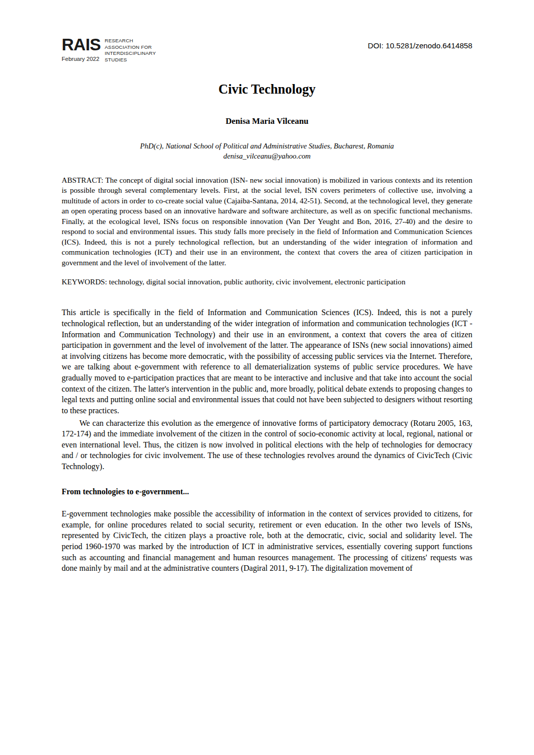RAIS
February 2022
Research
Association for
Interdisciplinary
Studies
DOI: 10.5281/zenodo.6414858
Civic Technology
Denisa Maria Vîlceanu
PhD(c), National School of Political and Administrative Studies, Bucharest, Romania
denisa_vilceanu@yahoo.com
ABSTRACT: The concept of digital social innovation (ISN- new social innovation) is mobilized in various contexts and its retention is possible through several complementary levels. First, at the social level, ISN covers perimeters of collective use, involving a multitude of actors in order to co-create social value (Cajaiba-Santana, 2014, 42-51). Second, at the technological level, they generate an open operating process based on an innovative hardware and software architecture, as well as on specific functional mechanisms. Finally, at the ecological level, ISNs focus on responsible innovation (Van Der Yeught and Bon, 2016, 27-40) and the desire to respond to social and environmental issues. This study falls more precisely in the field of Information and Communication Sciences (ICS). Indeed, this is not a purely technological reflection, but an understanding of the wider integration of information and communication technologies (ICT) and their use in an environment, the context that covers the area of citizen participation in government and the level of involvement of the latter.
KEYWORDS: technology, digital social innovation, public authority, civic involvement, electronic participation
This article is specifically in the field of Information and Communication Sciences (ICS). Indeed, this is not a purely technological reflection, but an understanding of the wider integration of information and communication technologies (ICT - Information and Communication Technology) and their use in an environment, a context that covers the area of citizen participation in government and the level of involvement of the latter. The appearance of ISNs (new social innovations) aimed at involving citizens has become more democratic, with the possibility of accessing public services via the Internet. Therefore, we are talking about e-government with reference to all dematerialization systems of public service procedures. We have gradually moved to e-participation practices that are meant to be interactive and inclusive and that take into account the social context of the citizen. The latter's intervention in the public and, more broadly, political debate extends to proposing changes to legal texts and putting online social and environmental issues that could not have been subjected to designers without resorting to these practices.
We can characterize this evolution as the emergence of innovative forms of participatory democracy (Rotaru 2005, 163, 172-174) and the immediate involvement of the citizen in the control of socio-economic activity at local, regional, national or even international level. Thus, the citizen is now involved in political elections with the help of technologies for democracy and / or technologies for civic involvement. The use of these technologies revolves around the dynamics of CivicTech (Civic Technology).
From technologies to e-government...
E-government technologies make possible the accessibility of information in the context of services provided to citizens, for example, for online procedures related to social security, retirement or even education. In the other two levels of ISNs, represented by CivicTech, the citizen plays a proactive role, both at the democratic, civic, social and solidarity level. The period 1960-1970 was marked by the introduction of ICT in administrative services, essentially covering support functions such as accounting and financial management and human resources management. The processing of citizens' requests was done mainly by mail and at the administrative counters (Dagiral 2011, 9-17). The digitalization movement of